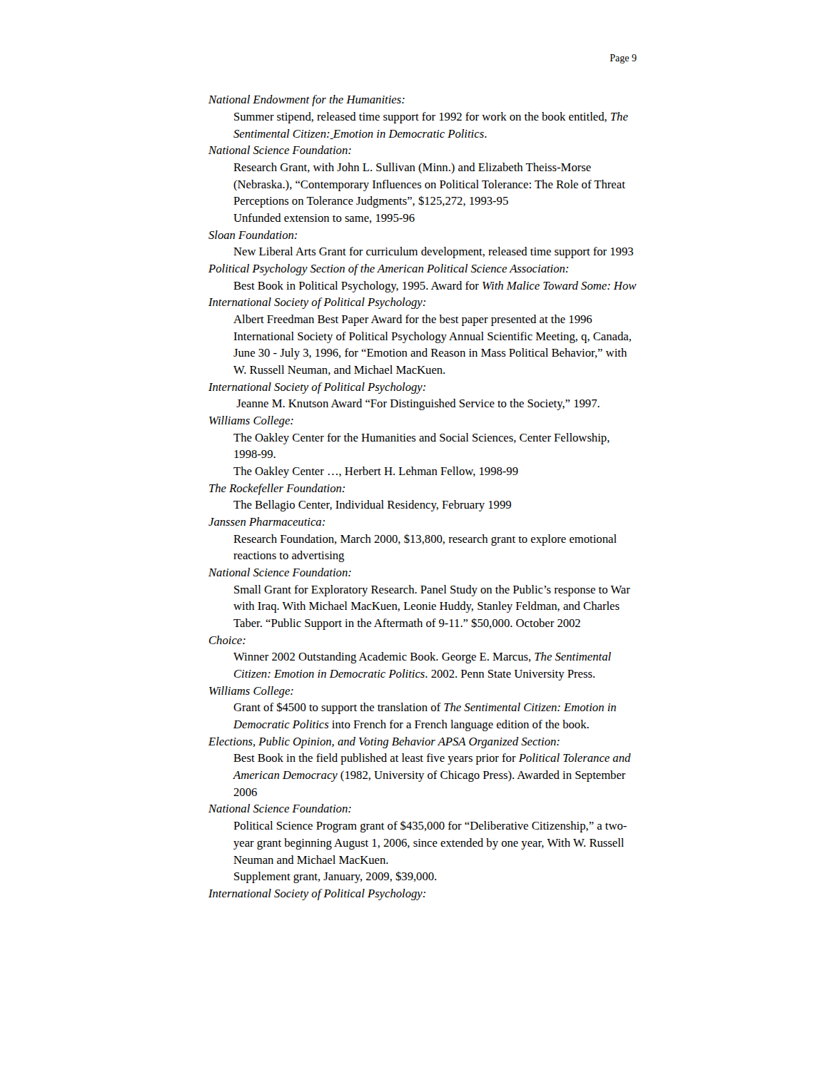Page 9
National Endowment for the Humanities:
Summer stipend, released time support for 1992 for work on the book entitled, The Sentimental Citizen: Emotion in Democratic Politics.
National Science Foundation:
Research Grant, with John L. Sullivan (Minn.) and Elizabeth Theiss-Morse (Nebraska.), “Contemporary Influences on Political Tolerance: The Role of Threat Perceptions on Tolerance Judgments”, $125,272, 1993-95
Unfunded extension to same, 1995-96
Sloan Foundation:
New Liberal Arts Grant for curriculum development, released time support for 1993
Political Psychology Section of the American Political Science Association:
Best Book in Political Psychology, 1995. Award for With Malice Toward Some: How
International Society of Political Psychology:
Albert Freedman Best Paper Award for the best paper presented at the 1996 International Society of Political Psychology Annual Scientific Meeting, q, Canada, June 30 - July 3, 1996, for “Emotion and Reason in Mass Political Behavior,” with W. Russell Neuman, and Michael MacKuen.
International Society of Political Psychology:
Jeanne M. Knutson Award “For Distinguished Service to the Society,” 1997.
Williams College:
The Oakley Center for the Humanities and Social Sciences, Center Fellowship, 1998-99.
The Oakley Center …, Herbert H. Lehman Fellow, 1998-99
The Rockefeller Foundation:
The Bellagio Center, Individual Residency, February 1999
Janssen Pharmaceutica:
Research Foundation, March 2000, $13,800, research grant to explore emotional reactions to advertising
National Science Foundation:
Small Grant for Exploratory Research. Panel Study on the Public’s response to War with Iraq. With Michael MacKuen, Leonie Huddy, Stanley Feldman, and Charles Taber. “Public Support in the Aftermath of 9-11.” $50,000. October 2002
Choice:
Winner 2002 Outstanding Academic Book. George E. Marcus, The Sentimental Citizen: Emotion in Democratic Politics. 2002. Penn State University Press.
Williams College:
Grant of $4500 to support the translation of The Sentimental Citizen: Emotion in Democratic Politics into French for a French language edition of the book.
Elections, Public Opinion, and Voting Behavior APSA Organized Section:
Best Book in the field published at least five years prior for Political Tolerance and American Democracy (1982, University of Chicago Press). Awarded in September 2006
National Science Foundation:
Political Science Program grant of $435,000 for “Deliberative Citizenship,” a two-year grant beginning August 1, 2006, since extended by one year, With W. Russell Neuman and Michael MacKuen.
Supplement grant, January, 2009, $39,000.
International Society of Political Psychology: